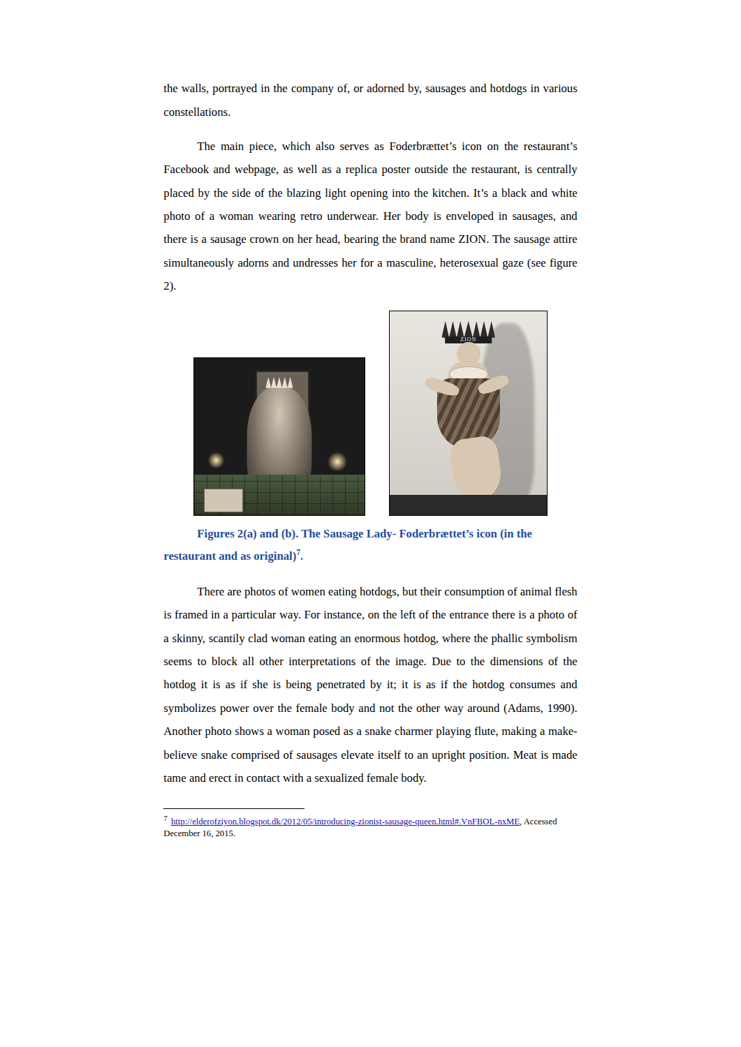the walls, portrayed in the company of, or adorned by, sausages and hotdogs in various constellations.
The main piece, which also serves as Foderbrættet’s icon on the restaurant’s Facebook and webpage, as well as a replica poster outside the restaurant, is centrally placed by the side of the blazing light opening into the kitchen. It’s a black and white photo of a woman wearing retro underwear. Her body is enveloped in sausages, and there is a sausage crown on her head, bearing the brand name ZION. The sausage attire simultaneously adorns and undresses her for a masculine, heterosexual gaze (see figure 2).
ZION
Figures 2(a) and (b). The Sausage Lady- Foderbrættet’s icon (in the restaurant and as original)7.
There are photos of women eating hotdogs, but their consumption of animal flesh is framed in a particular way. For instance, on the left of the entrance there is a photo of a skinny, scantily clad woman eating an enormous hotdog, where the phallic symbolism seems to block all other interpretations of the image. Due to the dimensions of the hotdog it is as if she is being penetrated by it; it is as if the hotdog consumes and symbolizes power over the female body and not the other way around (Adams, 1990). Another photo shows a woman posed as a snake charmer playing flute, making a make-believe snake comprised of sausages elevate itself to an upright position. Meat is made tame and erect in contact with a sexualized female body.
7 http://elderofziyon.blogspot.dk/2012/05/introducing-zionist-sausage-queen.html#.VnFBOL-nxME, Accessed December 16, 2015.